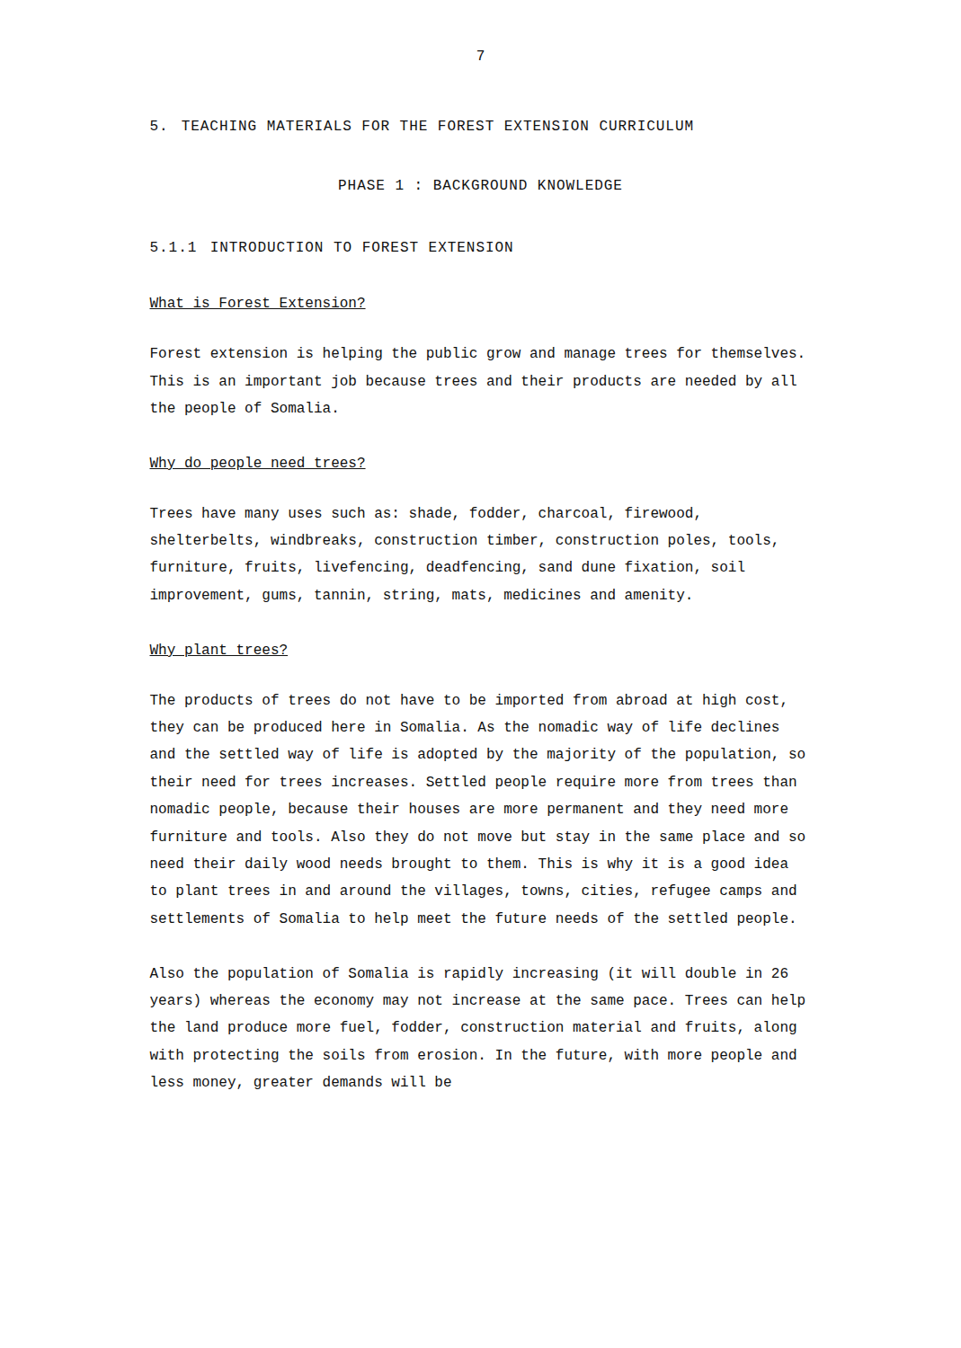7
5. TEACHING MATERIALS FOR THE FOREST EXTENSION CURRICULUM
PHASE 1 : BACKGROUND KNOWLEDGE
5.1.1 INTRODUCTION TO FOREST EXTENSION
What is Forest Extension?
Forest extension is helping the public grow and manage trees for themselves. This is an important job because trees and their products are needed by all the people of Somalia.
Why do people need trees?
Trees have many uses such as: shade, fodder, charcoal, firewood, shelterbelts, windbreaks, construction timber, construction poles, tools, furniture, fruits, livefencing, deadfencing, sand dune fixation, soil improvement, gums, tannin, string, mats, medicines and amenity.
Why plant trees?
The products of trees do not have to be imported from abroad at high cost, they can be produced here in Somalia. As the nomadic way of life declines and the settled way of life is adopted by the majority of the population, so their need for trees increases. Settled people require more from trees than nomadic people, because their houses are more permanent and they need more furniture and tools. Also they do not move but stay in the same place and so need their daily wood needs brought to them. This is why it is a good idea to plant trees in and around the villages, towns, cities, refugee camps and settlements of Somalia to help meet the future needs of the settled people.
Also the population of Somalia is rapidly increasing (it will double in 26 years) whereas the economy may not increase at the same pace. Trees can help the land produce more fuel, fodder, construction material and fruits, along with protecting the soils from erosion. In the future, with more people and less money, greater demands will be